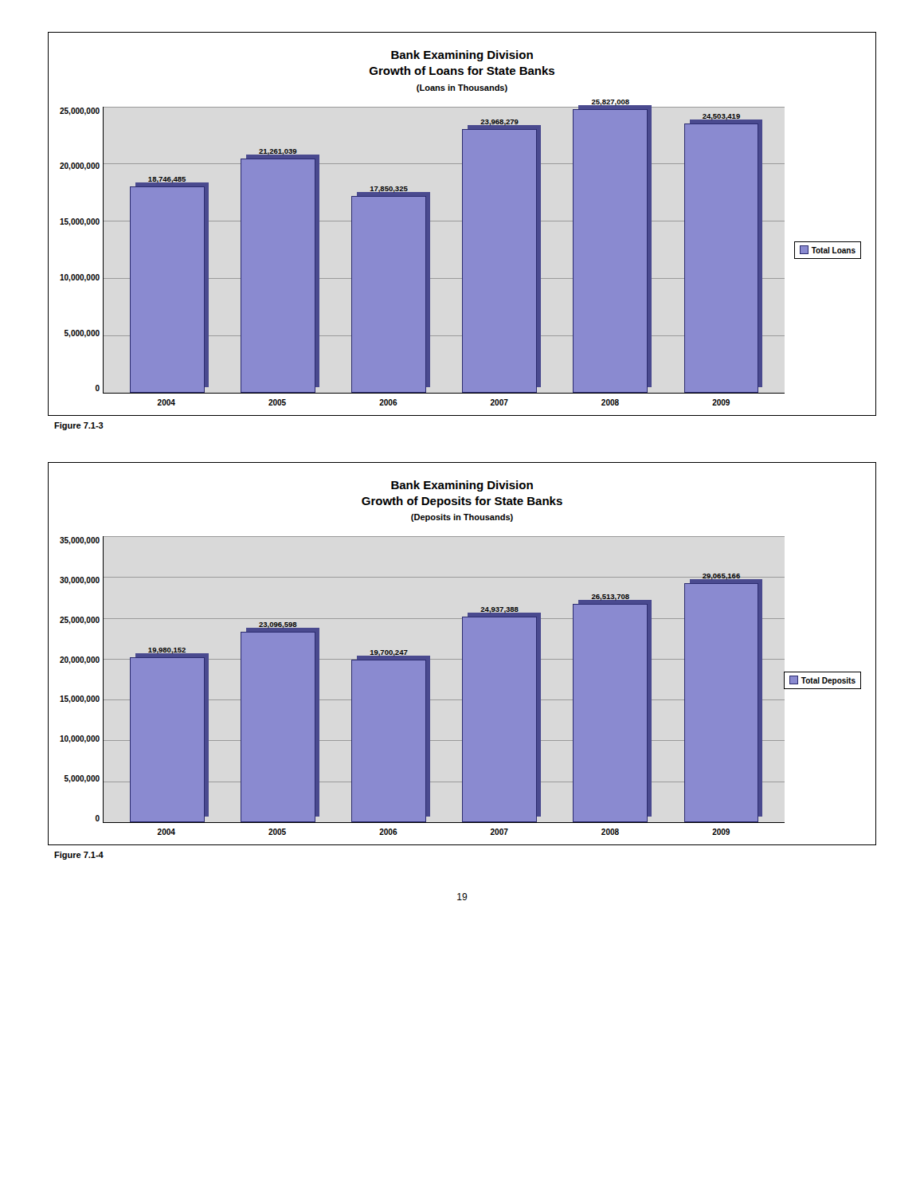Bank Examining Division
Growth of Loans for State Banks
(Loans in Thousands)
25,000,000 20,000,000 15,000,000 10,000,000 5,000,000 0
18,746,485
21,261,039
17,850,325
23,968,279
25,827,008
24,503,419
2004 2005 2006 2007 2008 2009
Total Loans
Figure 7.1-3
Bank Examining Division
Growth of Deposits for State Banks
(Deposits in Thousands)
35,000,000 30,000,000 25,000,000 20,000,000 15,000,000 10,000,000 5,000,000 0
19,980,152
23,096,598
19,700,247
24,937,388
26,513,708
29,065,166
2004 2005 2006 2007 2008 2009
Total Deposits
Figure 7.1-4
19